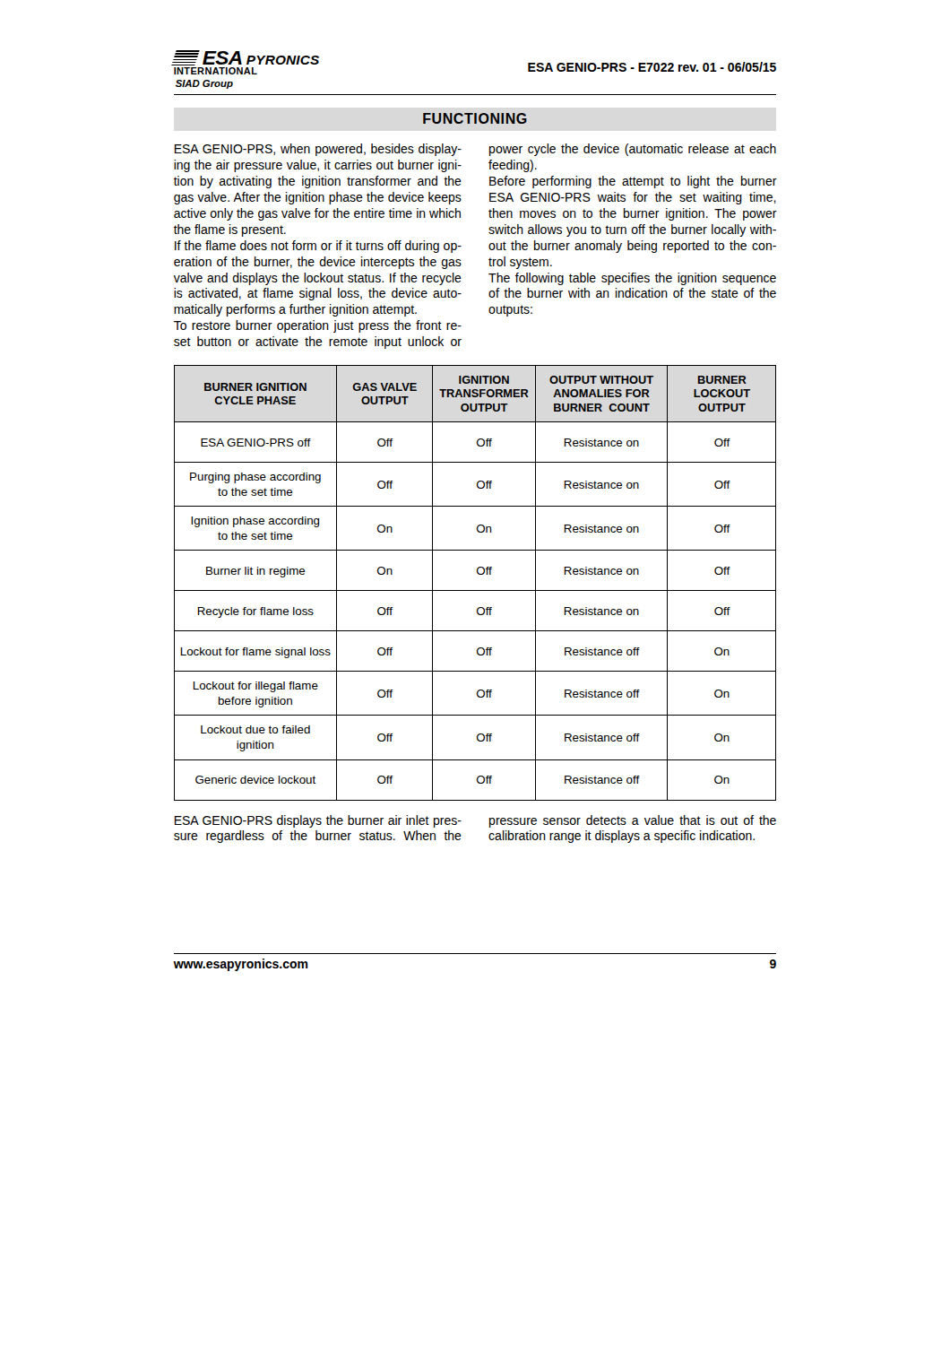ESA PYRONICS
INTERNATIONAL
SIAD Group
ESA GENIO-PRS - E7022 rev. 01 - 06/05/15
FUNCTIONING
ESA GENIO-PRS, when powered, besides displaying the air pressure value, it carries out burner ignition by activating the ignition transformer and the gas valve. After the ignition phase the device keeps active only the gas valve for the entire time in which the flame is present.
If the flame does not form or if it turns off during operation of the burner, the device intercepts the gas valve and displays the lockout status. If the recycle is activated, at flame signal loss, the device automatically performs a further ignition attempt.
To restore burner operation just press the front reset button or activate the remote input unlock or power cycle the device (automatic release at each feeding).
Before performing the attempt to light the burner ESA GENIO-PRS waits for the set waiting time, then moves on to the burner ignition. The power switch allows you to turn off the burner locally without the burner anomaly being reported to the control system.
The following table specifies the ignition sequence of the burner with an indication of the state of the outputs:
| BURNER IGNITION CYCLE PHASE | GAS VALVE OUTPUT | IGNITION TRANSFORMER OUTPUT | OUTPUT WITHOUT ANOMALIES FOR BURNER COUNT | BURNER LOCKOUT OUTPUT |
| --- | --- | --- | --- | --- |
| ESA GENIO-PRS off | Off | Off | Resistance on | Off |
| Purging phase according to the set time | Off | Off | Resistance on | Off |
| Ignition phase according to the set time | On | On | Resistance on | Off |
| Burner lit in regime | On | Off | Resistance on | Off |
| Recycle for flame loss | Off | Off | Resistance on | Off |
| Lockout for flame signal loss | Off | Off | Resistance off | On |
| Lockout for illegal flame before ignition | Off | Off | Resistance off | On |
| Lockout due to failed ignition | Off | Off | Resistance off | On |
| Generic device lockout | Off | Off | Resistance off | On |
ESA GENIO-PRS displays the burner air inlet pressure regardless of the burner status. When the pressure sensor detects a value that is out of the calibration range it displays a specific indication.
www.esapyronics.com 9